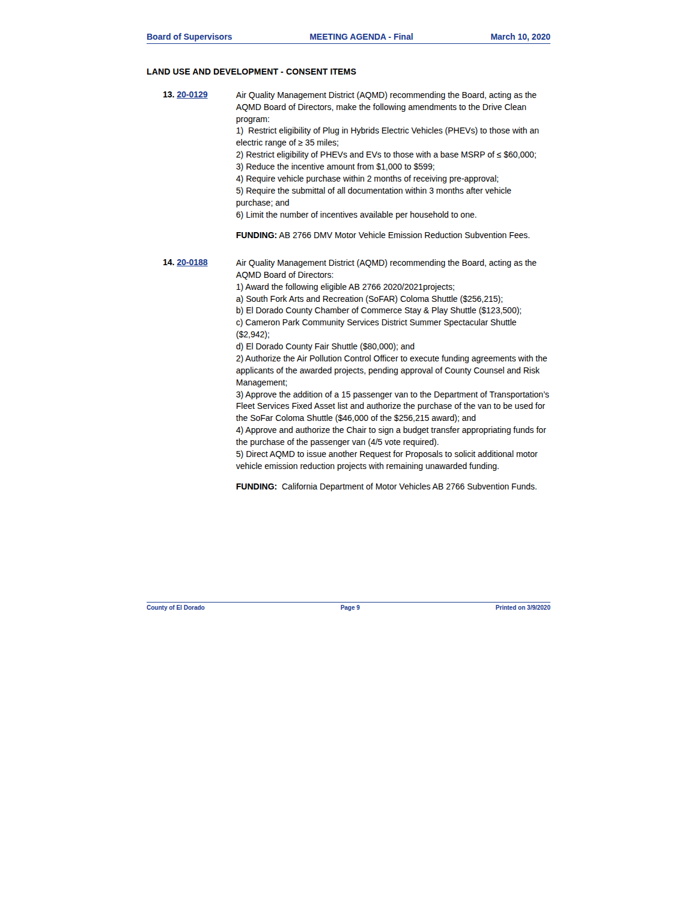Board of Supervisors
MEETING AGENDA - Final
March 10, 2020
LAND USE AND DEVELOPMENT - CONSENT ITEMS
13. 20-0129
Air Quality Management District (AQMD) recommending the Board, acting as the AQMD Board of Directors, make the following amendments to the Drive Clean program:
1) Restrict eligibility of Plug in Hybrids Electric Vehicles (PHEVs) to those with an electric range of ≥ 35 miles;
2) Restrict eligibility of PHEVs and EVs to those with a base MSRP of ≤ $60,000;
3) Reduce the incentive amount from $1,000 to $599;
4) Require vehicle purchase within 2 months of receiving pre-approval;
5) Require the submittal of all documentation within 3 months after vehicle purchase; and
6) Limit the number of incentives available per household to one.
FUNDING: AB 2766 DMV Motor Vehicle Emission Reduction Subvention Fees.
14. 20-0188
Air Quality Management District (AQMD) recommending the Board, acting as the AQMD Board of Directors:
1) Award the following eligible AB 2766 2020/2021projects;
a) South Fork Arts and Recreation (SoFAR) Coloma Shuttle ($256,215);
b) El Dorado County Chamber of Commerce Stay & Play Shuttle ($123,500);
c) Cameron Park Community Services District Summer Spectacular Shuttle ($2,942);
d) El Dorado County Fair Shuttle ($80,000); and
2) Authorize the Air Pollution Control Officer to execute funding agreements with the applicants of the awarded projects, pending approval of County Counsel and Risk Management;
3) Approve the addition of a 15 passenger van to the Department of Transportation’s Fleet Services Fixed Asset list and authorize the purchase of the van to be used for the SoFar Coloma Shuttle ($46,000 of the $256,215 award); and
4) Approve and authorize the Chair to sign a budget transfer appropriating funds for the purchase of the passenger van (4/5 vote required).
5) Direct AQMD to issue another Request for Proposals to solicit additional motor vehicle emission reduction projects with remaining unawarded funding.
FUNDING: California Department of Motor Vehicles AB 2766 Subvention Funds.
County of El Dorado
Page 9
Printed on 3/9/2020